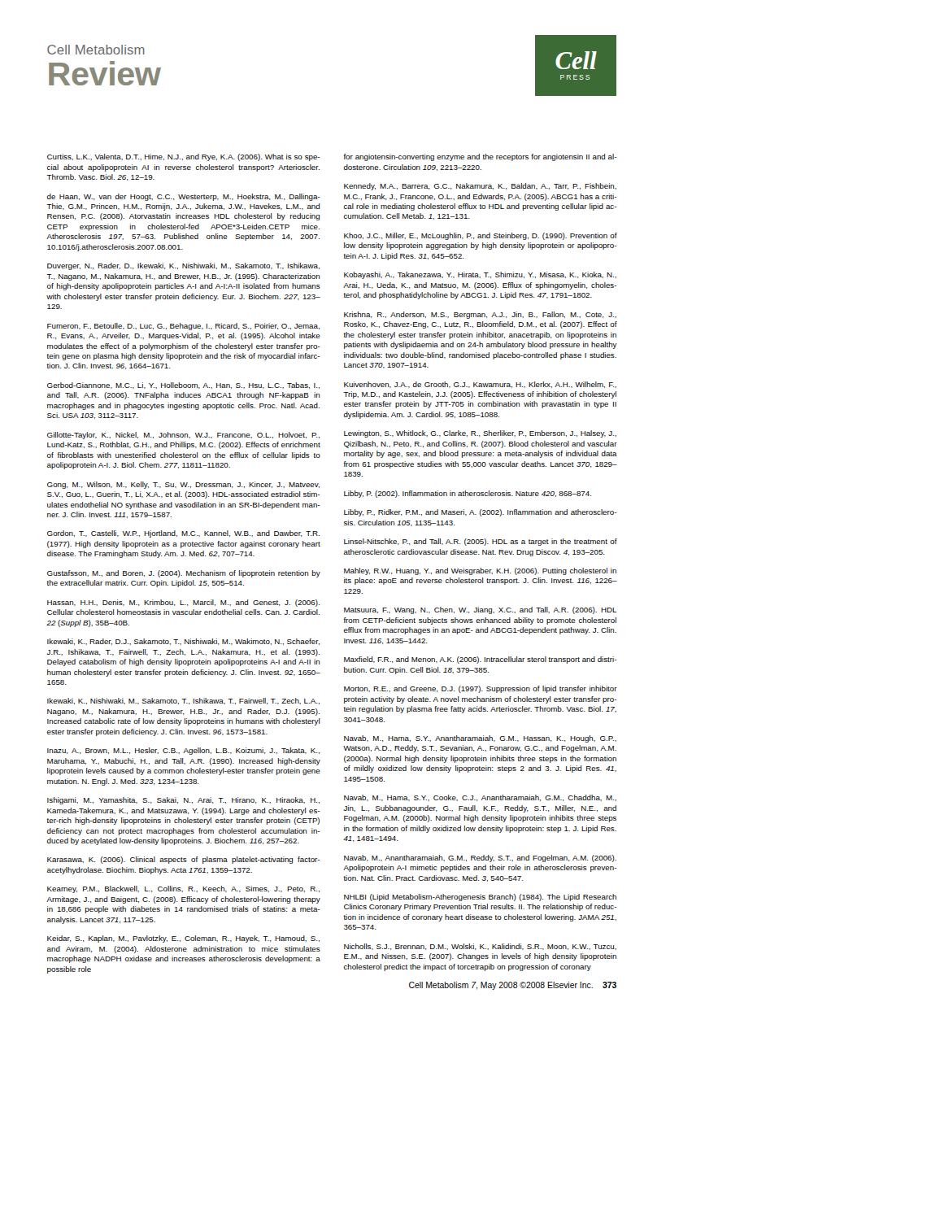Cell Metabolism
Review
Cell
PRESS
Curtiss, L.K., Valenta, D.T., Hime, N.J., and Rye, K.A. (2006). What is so special about apolipoprotein AI in reverse cholesterol transport? Arterioscler. Thromb. Vasc. Biol. 26, 12–19.
de Haan, W., van der Hoogt, C.C., Westerterp, M., Hoekstra, M., Dallinga-Thie, G.M., Princen, H.M., Romijn, J.A., Jukema, J.W., Havekes, L.M., and Rensen, P.C. (2008). Atorvastatin increases HDL cholesterol by reducing CETP expression in cholesterol-fed APOE*3-Leiden.CETP mice. Atherosclerosis 197, 57–63. Published online September 14, 2007. 10.1016/j.atherosclerosis.2007.08.001.
Duverger, N., Rader, D., Ikewaki, K., Nishiwaki, M., Sakamoto, T., Ishikawa, T., Nagano, M., Nakamura, H., and Brewer, H.B., Jr. (1995). Characterization of high-density apolipoprotein particles A-I and A-I:A-II isolated from humans with cholesteryl ester transfer protein deficiency. Eur. J. Biochem. 227, 123–129.
Fumeron, F., Betoulle, D., Luc, G., Behague, I., Ricard, S., Poirier, O., Jemaa, R., Evans, A., Arveiler, D., Marques-Vidal, P., et al. (1995). Alcohol intake modulates the effect of a polymorphism of the cholesteryl ester transfer protein gene on plasma high density lipoprotein and the risk of myocardial infarction. J. Clin. Invest. 96, 1664–1671.
Gerbod-Giannone, M.C., Li, Y., Holleboom, A., Han, S., Hsu, L.C., Tabas, I., and Tall, A.R. (2006). TNFalpha induces ABCA1 through NF-kappaB in macrophages and in phagocytes ingesting apoptotic cells. Proc. Natl. Acad. Sci. USA 103, 3112–3117.
Gillotte-Taylor, K., Nickel, M., Johnson, W.J., Francone, O.L., Holvoet, P., Lund-Katz, S., Rothblat, G.H., and Phillips, M.C. (2002). Effects of enrichment of fibroblasts with unesterified cholesterol on the efflux of cellular lipids to apolipoprotein A-I. J. Biol. Chem. 277, 11811–11820.
Gong, M., Wilson, M., Kelly, T., Su, W., Dressman, J., Kincer, J., Matveev, S.V., Guo, L., Guerin, T., Li, X.A., et al. (2003). HDL-associated estradiol stimulates endothelial NO synthase and vasodilation in an SR-BI-dependent manner. J. Clin. Invest. 111, 1579–1587.
Gordon, T., Castelli, W.P., Hjortland, M.C., Kannel, W.B., and Dawber, T.R. (1977). High density lipoprotein as a protective factor against coronary heart disease. The Framingham Study. Am. J. Med. 62, 707–714.
Gustafsson, M., and Boren, J. (2004). Mechanism of lipoprotein retention by the extracellular matrix. Curr. Opin. Lipidol. 15, 505–514.
Hassan, H.H., Denis, M., Krimbou, L., Marcil, M., and Genest, J. (2006). Cellular cholesterol homeostasis in vascular endothelial cells. Can. J. Cardiol. 22 (Suppl B), 35B–40B.
Ikewaki, K., Rader, D.J., Sakamoto, T., Nishiwaki, M., Wakimoto, N., Schaefer, J.R., Ishikawa, T., Fairwell, T., Zech, L.A., Nakamura, H., et al. (1993). Delayed catabolism of high density lipoprotein apolipoproteins A-I and A-II in human cholesteryl ester transfer protein deficiency. J. Clin. Invest. 92, 1650–1658.
Ikewaki, K., Nishiwaki, M., Sakamoto, T., Ishikawa, T., Fairwell, T., Zech, L.A., Nagano, M., Nakamura, H., Brewer, H.B., Jr., and Rader, D.J. (1995). Increased catabolic rate of low density lipoproteins in humans with cholesteryl ester transfer protein deficiency. J. Clin. Invest. 96, 1573–1581.
Inazu, A., Brown, M.L., Hesler, C.B., Agellon, L.B., Koizumi, J., Takata, K., Maruhama, Y., Mabuchi, H., and Tall, A.R. (1990). Increased high-density lipoprotein levels caused by a common cholesteryl-ester transfer protein gene mutation. N. Engl. J. Med. 323, 1234–1238.
Ishigami, M., Yamashita, S., Sakai, N., Arai, T., Hirano, K., Hiraoka, H., Kameda-Takemura, K., and Matsuzawa, Y. (1994). Large and cholesteryl ester-rich high-density lipoproteins in cholesteryl ester transfer protein (CETP) deficiency can not protect macrophages from cholesterol accumulation induced by acetylated low-density lipoproteins. J. Biochem. 116, 257–262.
Karasawa, K. (2006). Clinical aspects of plasma platelet-activating factor-acetylhydrolase. Biochim. Biophys. Acta 1761, 1359–1372.
Kearney, P.M., Blackwell, L., Collins, R., Keech, A., Simes, J., Peto, R., Armitage, J., and Baigent, C. (2008). Efficacy of cholesterol-lowering therapy in 18,686 people with diabetes in 14 randomised trials of statins: a meta-analysis. Lancet 371, 117–125.
Keidar, S., Kaplan, M., Pavlotzky, E., Coleman, R., Hayek, T., Hamoud, S., and Aviram, M. (2004). Aldosterone administration to mice stimulates macrophage NADPH oxidase and increases atherosclerosis development: a possible role
for angiotensin-converting enzyme and the receptors for angiotensin II and aldosterone. Circulation 109, 2213–2220.
Kennedy, M.A., Barrera, G.C., Nakamura, K., Baldan, A., Tarr, P., Fishbein, M.C., Frank, J., Francone, O.L., and Edwards, P.A. (2005). ABCG1 has a critical role in mediating cholesterol efflux to HDL and preventing cellular lipid accumulation. Cell Metab. 1, 121–131.
Khoo, J.C., Miller, E., McLoughlin, P., and Steinberg, D. (1990). Prevention of low density lipoprotein aggregation by high density lipoprotein or apolipoprotein A-I. J. Lipid Res. 31, 645–652.
Kobayashi, A., Takanezawa, Y., Hirata, T., Shimizu, Y., Misasa, K., Kioka, N., Arai, H., Ueda, K., and Matsuo, M. (2006). Efflux of sphingomyelin, cholesterol, and phosphatidylcholine by ABCG1. J. Lipid Res. 47, 1791–1802.
Krishna, R., Anderson, M.S., Bergman, A.J., Jin, B., Fallon, M., Cote, J., Rosko, K., Chavez-Eng, C., Lutz, R., Bloomfield, D.M., et al. (2007). Effect of the cholesteryl ester transfer protein inhibitor, anacetrapib, on lipoproteins in patients with dyslipidaemia and on 24-h ambulatory blood pressure in healthy individuals: two double-blind, randomised placebo-controlled phase I studies. Lancet 370, 1907–1914.
Kuivenhoven, J.A., de Grooth, G.J., Kawamura, H., Klerkx, A.H., Wilhelm, F., Trip, M.D., and Kastelein, J.J. (2005). Effectiveness of inhibition of cholesteryl ester transfer protein by JTT-705 in combination with pravastatin in type II dyslipidemia. Am. J. Cardiol. 95, 1085–1088.
Lewington, S., Whitlock, G., Clarke, R., Sherliker, P., Emberson, J., Halsey, J., Qizilbash, N., Peto, R., and Collins, R. (2007). Blood cholesterol and vascular mortality by age, sex, and blood pressure: a meta-analysis of individual data from 61 prospective studies with 55,000 vascular deaths. Lancet 370, 1829–1839.
Libby, P. (2002). Inflammation in atherosclerosis. Nature 420, 868–874.
Libby, P., Ridker, P.M., and Maseri, A. (2002). Inflammation and atherosclerosis. Circulation 105, 1135–1143.
Linsel-Nitschke, P., and Tall, A.R. (2005). HDL as a target in the treatment of atherosclerotic cardiovascular disease. Nat. Rev. Drug Discov. 4, 193–205.
Mahley, R.W., Huang, Y., and Weisgraber, K.H. (2006). Putting cholesterol in its place: apoE and reverse cholesterol transport. J. Clin. Invest. 116, 1226–1229.
Matsuura, F., Wang, N., Chen, W., Jiang, X.C., and Tall, A.R. (2006). HDL from CETP-deficient subjects shows enhanced ability to promote cholesterol efflux from macrophages in an apoE- and ABCG1-dependent pathway. J. Clin. Invest. 116, 1435–1442.
Maxfield, F.R., and Menon, A.K. (2006). Intracellular sterol transport and distribution. Curr. Opin. Cell Biol. 18, 379–385.
Morton, R.E., and Greene, D.J. (1997). Suppression of lipid transfer inhibitor protein activity by oleate. A novel mechanism of cholesteryl ester transfer protein regulation by plasma free fatty acids. Arterioscler. Thromb. Vasc. Biol. 17, 3041–3048.
Navab, M., Hama, S.Y., Anantharamaiah, G.M., Hassan, K., Hough, G.P., Watson, A.D., Reddy, S.T., Sevanian, A., Fonarow, G.C., and Fogelman, A.M. (2000a). Normal high density lipoprotein inhibits three steps in the formation of mildly oxidized low density lipoprotein: steps 2 and 3. J. Lipid Res. 41, 1495–1508.
Navab, M., Hama, S.Y., Cooke, C.J., Anantharamaiah, G.M., Chaddha, M., Jin, L., Subbanagounder, G., Faull, K.F., Reddy, S.T., Miller, N.E., and Fogelman, A.M. (2000b). Normal high density lipoprotein inhibits three steps in the formation of mildly oxidized low density lipoprotein: step 1. J. Lipid Res. 41, 1481–1494.
Navab, M., Anantharamaiah, G.M., Reddy, S.T., and Fogelman, A.M. (2006). Apolipoprotein A-I mimetic peptides and their role in atherosclerosis prevention. Nat. Clin. Pract. Cardiovasc. Med. 3, 540–547.
NHLBI (Lipid Metabolism-Atherogenesis Branch) (1984). The Lipid Research Clinics Coronary Primary Prevention Trial results. II. The relationship of reduction in incidence of coronary heart disease to cholesterol lowering. JAMA 251, 365–374.
Nicholls, S.J., Brennan, D.M., Wolski, K., Kalidindi, S.R., Moon, K.W., Tuzcu, E.M., and Nissen, S.E. (2007). Changes in levels of high density lipoprotein cholesterol predict the impact of torcetrapib on progression of coronary
Cell Metabolism 7, May 2008 ©2008 Elsevier Inc.373